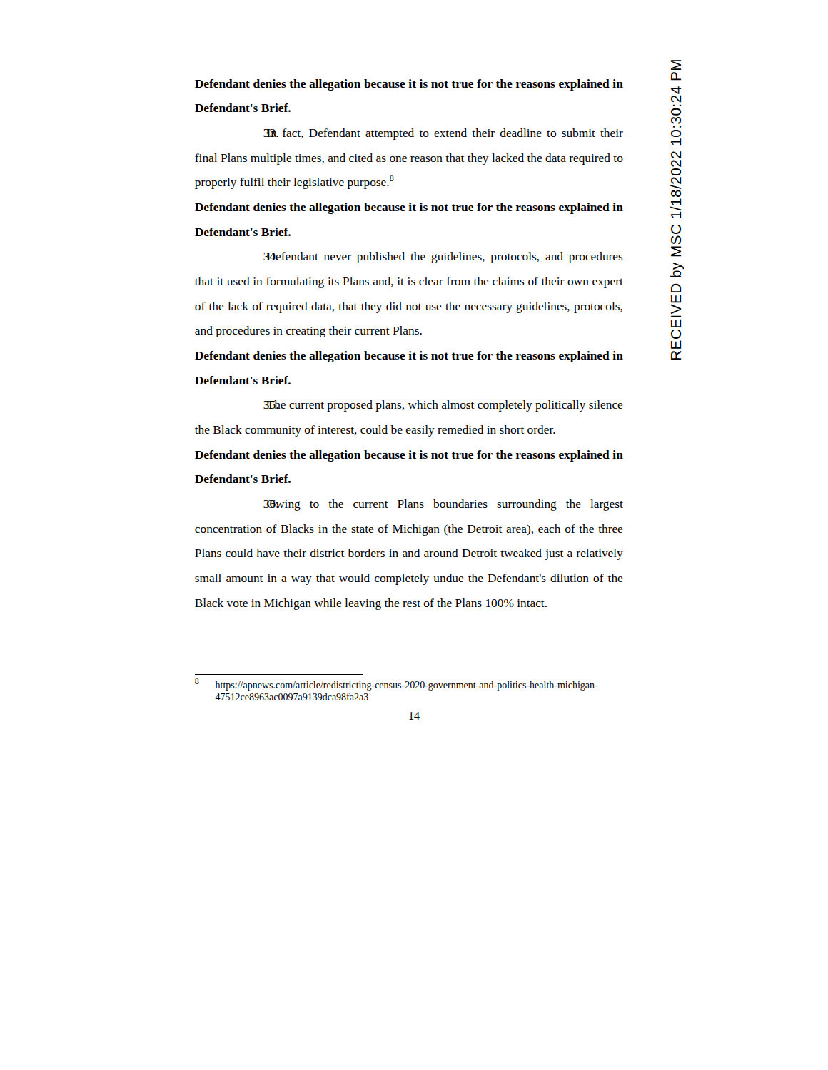RECEIVED by MSC 1/18/2022 10:30:24 PM
Defendant denies the allegation because it is not true for the reasons explained in Defendant's Brief.
33. In fact, Defendant attempted to extend their deadline to submit their final Plans multiple times, and cited as one reason that they lacked the data required to properly fulfil their legislative purpose.8
Defendant denies the allegation because it is not true for the reasons explained in Defendant's Brief.
34. Defendant never published the guidelines, protocols, and procedures that it used in formulating its Plans and, it is clear from the claims of their own expert of the lack of required data, that they did not use the necessary guidelines, protocols, and procedures in creating their current Plans.
Defendant denies the allegation because it is not true for the reasons explained in Defendant's Brief.
35. The current proposed plans, which almost completely politically silence the Black community of interest, could be easily remedied in short order.
Defendant denies the allegation because it is not true for the reasons explained in Defendant's Brief.
36. Owing to the current Plans boundaries surrounding the largest concentration of Blacks in the state of Michigan (the Detroit area), each of the three Plans could have their district borders in and around Detroit tweaked just a relatively small amount in a way that would completely undue the Defendant's dilution of the Black vote in Michigan while leaving the rest of the Plans 100% intact.
8 https://apnews.com/article/redistricting-census-2020-government-and-politics-health-michigan-47512ce8963ac0097a9139dca98fa2a3
14